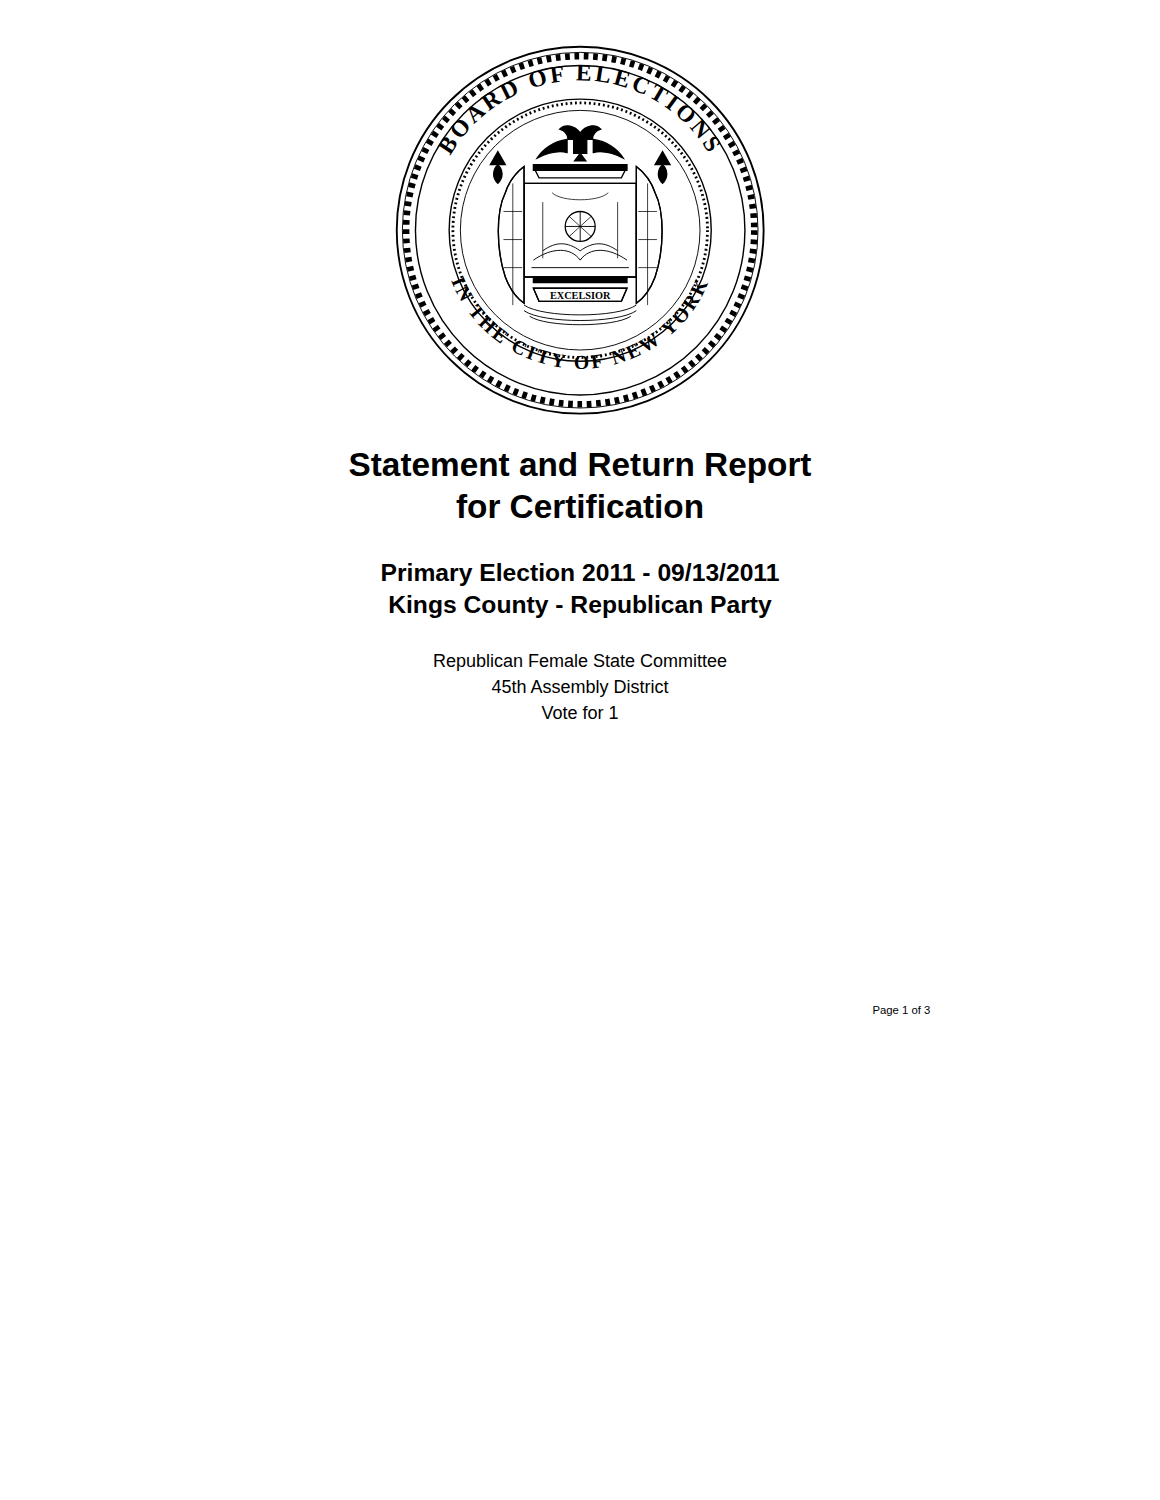BOARD OF ELECTIONS IN THE CITY OF NEW YORK EXCELSIOR
Statement and Return Report
for Certification
Primary Election 2011 - 09/13/2011
Kings County - Republican Party
Republican Female State Committee
45th Assembly District
Vote for 1
Page 1 of 3